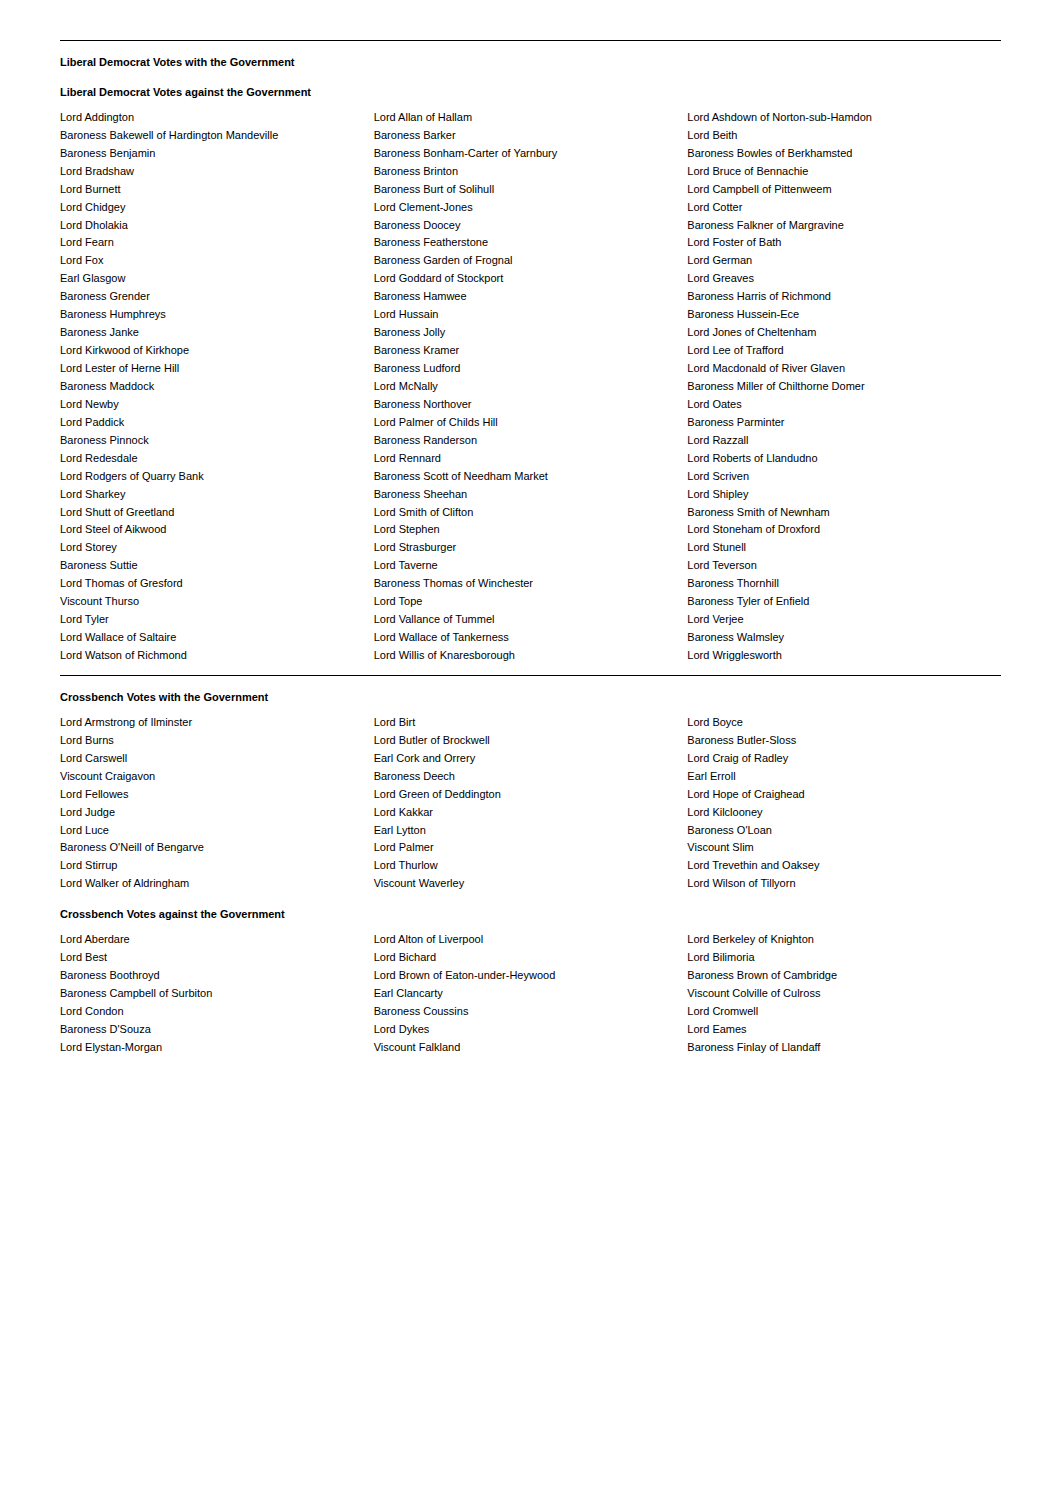Liberal Democrat Votes with the Government
Liberal Democrat Votes against the Government
| Lord Addington | Lord Allan of Hallam | Lord Ashdown of Norton-sub-Hamdon |
| Baroness Bakewell of Hardington Mandeville | Baroness Barker | Lord Beith |
| Baroness Benjamin | Baroness Bonham-Carter of Yarnbury | Baroness Bowles of Berkhamsted |
| Lord Bradshaw | Baroness Brinton | Lord Bruce of Bennachie |
| Lord Burnett | Baroness Burt of Solihull | Lord Campbell of Pittenweem |
| Lord Chidgey | Lord Clement-Jones | Lord Cotter |
| Lord Dholakia | Baroness Doocey | Baroness Falkner of Margravine |
| Lord Fearn | Baroness Featherstone | Lord Foster of Bath |
| Lord Fox | Baroness Garden of Frognal | Lord German |
| Earl Glasgow | Lord Goddard of Stockport | Lord Greaves |
| Baroness Grender | Baroness Hamwee | Baroness Harris of Richmond |
| Baroness Humphreys | Lord Hussain | Baroness Hussein-Ece |
| Baroness Janke | Baroness Jolly | Lord Jones of Cheltenham |
| Lord Kirkwood of Kirkhope | Baroness Kramer | Lord Lee of Trafford |
| Lord Lester of Herne Hill | Baroness Ludford | Lord Macdonald of River Glaven |
| Baroness Maddock | Lord McNally | Baroness Miller of Chilthorne Domer |
| Lord Newby | Baroness Northover | Lord Oates |
| Lord Paddick | Lord Palmer of Childs Hill | Baroness Parminter |
| Baroness Pinnock | Baroness Randerson | Lord Razzall |
| Lord Redesdale | Lord Rennard | Lord Roberts of Llandudno |
| Lord Rodgers of Quarry Bank | Baroness Scott of Needham Market | Lord Scriven |
| Lord Sharkey | Baroness Sheehan | Lord Shipley |
| Lord Shutt of Greetland | Lord Smith of Clifton | Baroness Smith of Newnham |
| Lord Steel of Aikwood | Lord Stephen | Lord Stoneham of Droxford |
| Lord Storey | Lord Strasburger | Lord Stunell |
| Baroness Suttie | Lord Taverne | Lord Teverson |
| Lord Thomas of Gresford | Baroness Thomas of Winchester | Baroness Thornhill |
| Viscount Thurso | Lord Tope | Baroness Tyler of Enfield |
| Lord Tyler | Lord Vallance of Tummel | Lord Verjee |
| Lord Wallace of Saltaire | Lord Wallace of Tankerness | Baroness Walmsley |
| Lord Watson of Richmond | Lord Willis of Knaresborough | Lord Wrigglesworth |
Crossbench Votes with the Government
| Lord Armstrong of Ilminster | Lord Birt | Lord Boyce |
| Lord Burns | Lord Butler of Brockwell | Baroness Butler-Sloss |
| Lord Carswell | Earl Cork and Orrery | Lord Craig of Radley |
| Viscount Craigavon | Baroness Deech | Earl Erroll |
| Lord Fellowes | Lord Green of Deddington | Lord Hope of Craighead |
| Lord Judge | Lord Kakkar | Lord Kilclooney |
| Lord Luce | Earl Lytton | Baroness O'Loan |
| Baroness O'Neill of Bengarve | Lord Palmer | Viscount Slim |
| Lord Stirrup | Lord Thurlow | Lord Trevethin and Oaksey |
| Lord Walker of Aldringham | Viscount Waverley | Lord Wilson of Tillyorn |
Crossbench Votes against the Government
| Lord Aberdare | Lord Alton of Liverpool | Lord Berkeley of Knighton |
| Lord Best | Lord Bichard | Lord Bilimoria |
| Baroness Boothroyd | Lord Brown of Eaton-under-Heywood | Baroness Brown of Cambridge |
| Baroness Campbell of Surbiton | Earl Clancarty | Viscount Colville of Culross |
| Lord Condon | Baroness Coussins | Lord Cromwell |
| Baroness D'Souza | Lord Dykes | Lord Eames |
| Lord Elystan-Morgan | Viscount Falkland | Baroness Finlay of Llandaff |